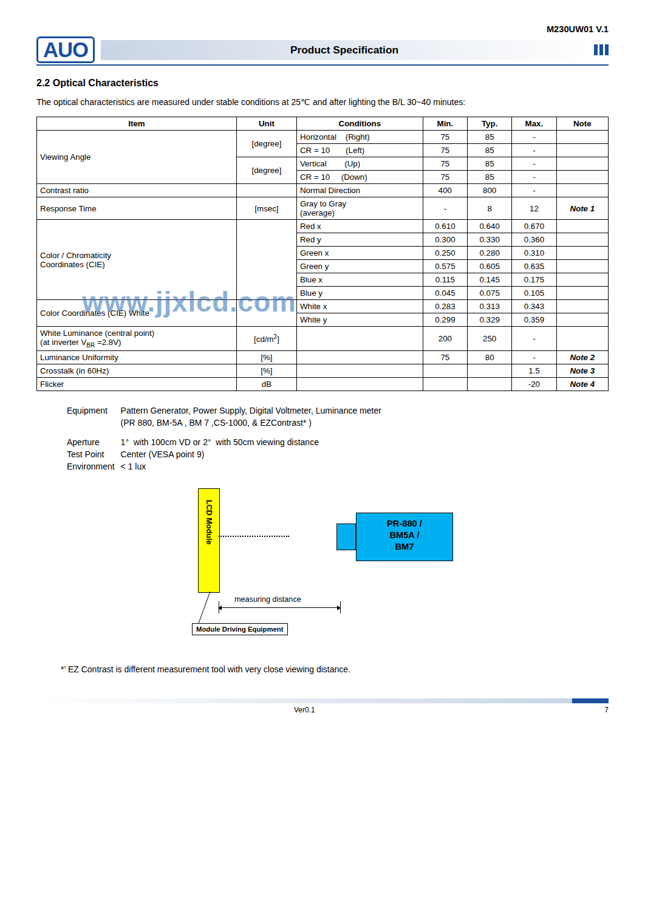M230UW01 V.1
AUO
Product Specification
2.2 Optical Characteristics
The optical characteristics are measured under stable conditions at 25℃ and after lighting the B/L 30~40 minutes:
| Item | Unit | Conditions | Min. | Typ. | Max. | Note |
| --- | --- | --- | --- | --- | --- | --- |
| Viewing Angle | [degree] | Horizontal (Right) | 75 | 85 | - | |
| CR = 10 (Left) | 75 | 85 | - | |
| [degree] | Vertical (Up) | 75 | 85 | - | |
| CR = 10 (Down) | 75 | 85 | - | |
| Contrast ratio | | Normal Direction | 400 | 800 | - | |
| Response Time | [msec] | Gray to Gray (average) | - | 8 | 12 | Note 1 |
| Color / Chromaticity Coordinates (CIE) | | Red x | 0.610 | 0.640 | 0.670 | |
| Red y | 0.300 | 0.330 | 0.360 | |
| Green x | 0.250 | 0.280 | 0.310 | |
| Green y | 0.575 | 0.605 | 0.635 | |
| Blue x | 0.115 | 0.145 | 0.175 | |
| Blue y | 0.045 | 0.075 | 0.105 | |
| Color Coordinates (CIE) White | | White x | 0.283 | 0.313 | 0.343 | |
| White y | 0.299 | 0.329 | 0.359 | |
| White Luminance (central point) (at inverter V BR =2.8V) | [cd/m 2 ] | | 200 | 250 | - | |
| Luminance Uniformity | [%] | | 75 | 80 | - | Note 2 |
| Crosstalk (in 60Hz) | [%] | | | | 1.5 | Note 3 |
| Flicker | dB | | | | -20 | Note 4 |
www.jjxlcd.com
| Equipment | Pattern Generator, Power Supply, Digital Voltmeter, Luminance meter |
| | (PR 880, BM-5A , BM 7 ,CS-1000, & EZContrast* ) |
| Aperture | 1° with 100cm VD or 2° with 50cm viewing distance |
| Test Point | Center (VESA point 9) |
| Environment | < 1 lux |
LCD Module
PR-880 /
BM5A /
BM7
measuring distance
Module Driving Equipment
*’ EZ Contrast is different measurement tool with very close viewing distance.
Ver0.1 7